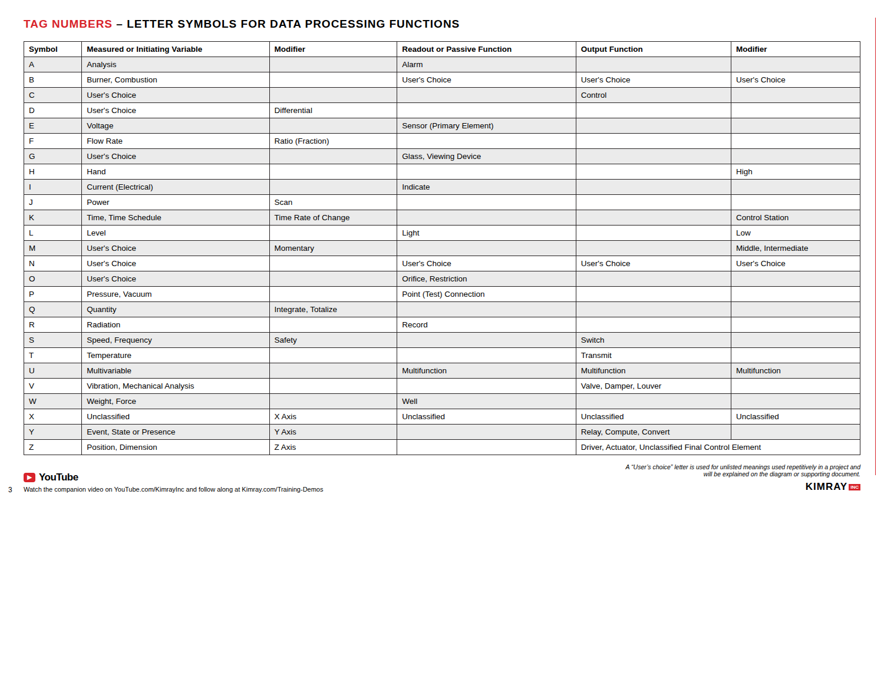TAG NUMBERS – LETTER SYMBOLS FOR DATA PROCESSING FUNCTIONS
| Symbol | Measured or Initiating Variable | Modifier | Readout or Passive Function | Output Function | Modifier |
| --- | --- | --- | --- | --- | --- |
| A | Analysis | | Alarm | | |
| B | Burner, Combustion | | User's Choice | User's Choice | User's Choice |
| C | User's Choice | | | Control | |
| D | User's Choice | Differential | | | |
| E | Voltage | | Sensor (Primary Element) | | |
| F | Flow Rate | Ratio (Fraction) | | | |
| G | User's Choice | | Glass, Viewing Device | | |
| H | Hand | | | | High |
| I | Current (Electrical) | | Indicate | | |
| J | Power | Scan | | | |
| K | Time, Time Schedule | Time Rate of Change | | | Control Station |
| L | Level | | Light | | Low |
| M | User's Choice | Momentary | | | Middle, Intermediate |
| N | User's Choice | | User's Choice | User's Choice | User's Choice |
| O | User's Choice | | Orifice, Restriction | | |
| P | Pressure, Vacuum | | Point (Test) Connection | | |
| Q | Quantity | Integrate, Totalize | | | |
| R | Radiation | | Record | | |
| S | Speed, Frequency | Safety | | Switch | |
| T | Temperature | | | Transmit | |
| U | Multivariable | | Multifunction | Multifunction | Multifunction |
| V | Vibration, Mechanical Analysis | | | Valve, Damper, Louver | |
| W | Weight, Force | | Well | | |
| X | Unclassified | X Axis | Unclassified | Unclassified | Unclassified |
| Y | Event, State or Presence | Y Axis | | Relay, Compute, Convert | |
| Z | Position, Dimension | Z Axis | | Driver, Actuator, Unclassified Final Control Element |
▶ YouTube
Watch the companion video on YouTube.com/KimrayInc and follow along at Kimray.com/Training-Demos
A “User’s choice” letter is used for unlisted meanings used repetitively in a project and will be explained on the diagram or supporting document.
KIMRAYINC
3